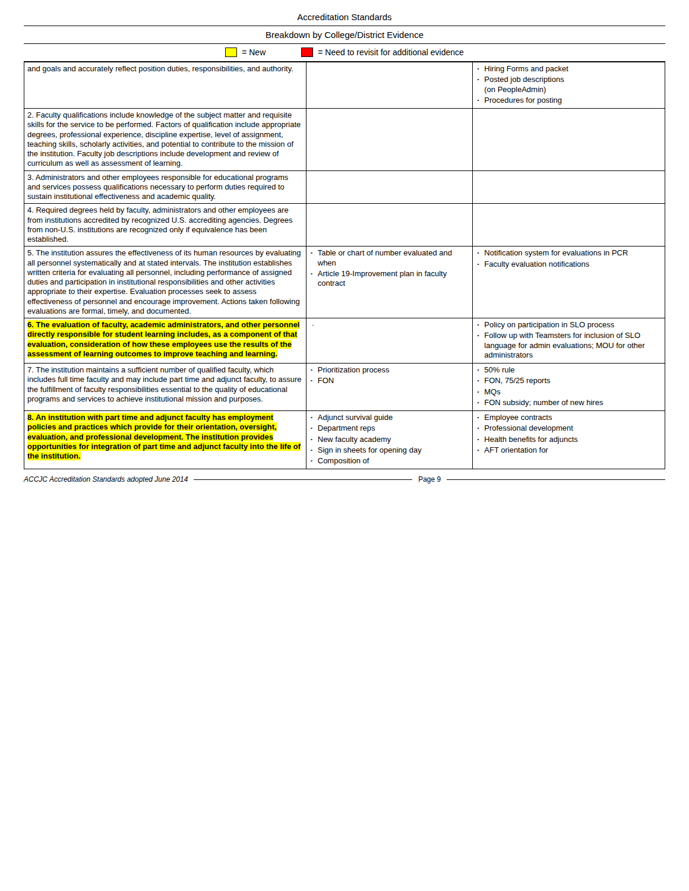Accreditation Standards
Breakdown by College/District Evidence
= New
= Need to revisit for additional evidence
| and goals and accurately reflect position duties, responsibilities, and authority. | | Hiring Forms and packet Posted job descriptions (on PeopleAdmin) Procedures for posting |
| 2. Faculty qualifications include knowledge of the subject matter and requisite skills for the service to be performed. Factors of qualification include appropriate degrees, professional experience, discipline expertise, level of assignment, teaching skills, scholarly activities, and potential to contribute to the mission of the institution. Faculty job descriptions include development and review of curriculum as well as assessment of learning. | | |
| 3. Administrators and other employees responsible for educational programs and services possess qualifications necessary to perform duties required to sustain institutional effectiveness and academic quality. | | |
| 4. Required degrees held by faculty, administrators and other employees are from institutions accredited by recognized U.S. accrediting agencies. Degrees from non-U.S. institutions are recognized only if equivalence has been established. | | |
| 5. The institution assures the effectiveness of its human resources by evaluating all personnel systematically and at stated intervals. The institution establishes written criteria for evaluating all personnel, including performance of assigned duties and participation in institutional responsibilities and other activities appropriate to their expertise. Evaluation processes seek to assess effectiveness of personnel and encourage improvement. Actions taken following evaluations are formal, timely, and documented. | Table or chart of number evaluated and when Article 19-Improvement plan in faculty contract | Notification system for evaluations in PCR Faculty evaluation notifications |
| 6. The evaluation of faculty, academic administrators, and other personnel directly responsible for student learning includes, as a component of that evaluation, consideration of how these employees use the results of the assessment of learning outcomes to improve teaching and learning. | · | Policy on participation in SLO process Follow up with Teamsters for inclusion of SLO language for admin evaluations; MOU for other administrators |
| 7. The institution maintains a sufficient number of qualified faculty, which includes full time faculty and may include part time and adjunct faculty, to assure the fulfillment of faculty responsibilities essential to the quality of educational programs and services to achieve institutional mission and purposes. | Prioritization process FON | 50% rule FON, 75/25 reports MQs FON subsidy; number of new hires |
| 8. An institution with part time and adjunct faculty has employment policies and practices which provide for their orientation, oversight, evaluation, and professional development. The institution provides opportunities for integration of part time and adjunct faculty into the life of the institution. | Adjunct survival guide Department reps New faculty academy Sign in sheets for opening day Composition of | Employee contracts Professional development Health benefits for adjuncts AFT orientation for |
ACCJC Accreditation Standards adopted June 2014
Page 9